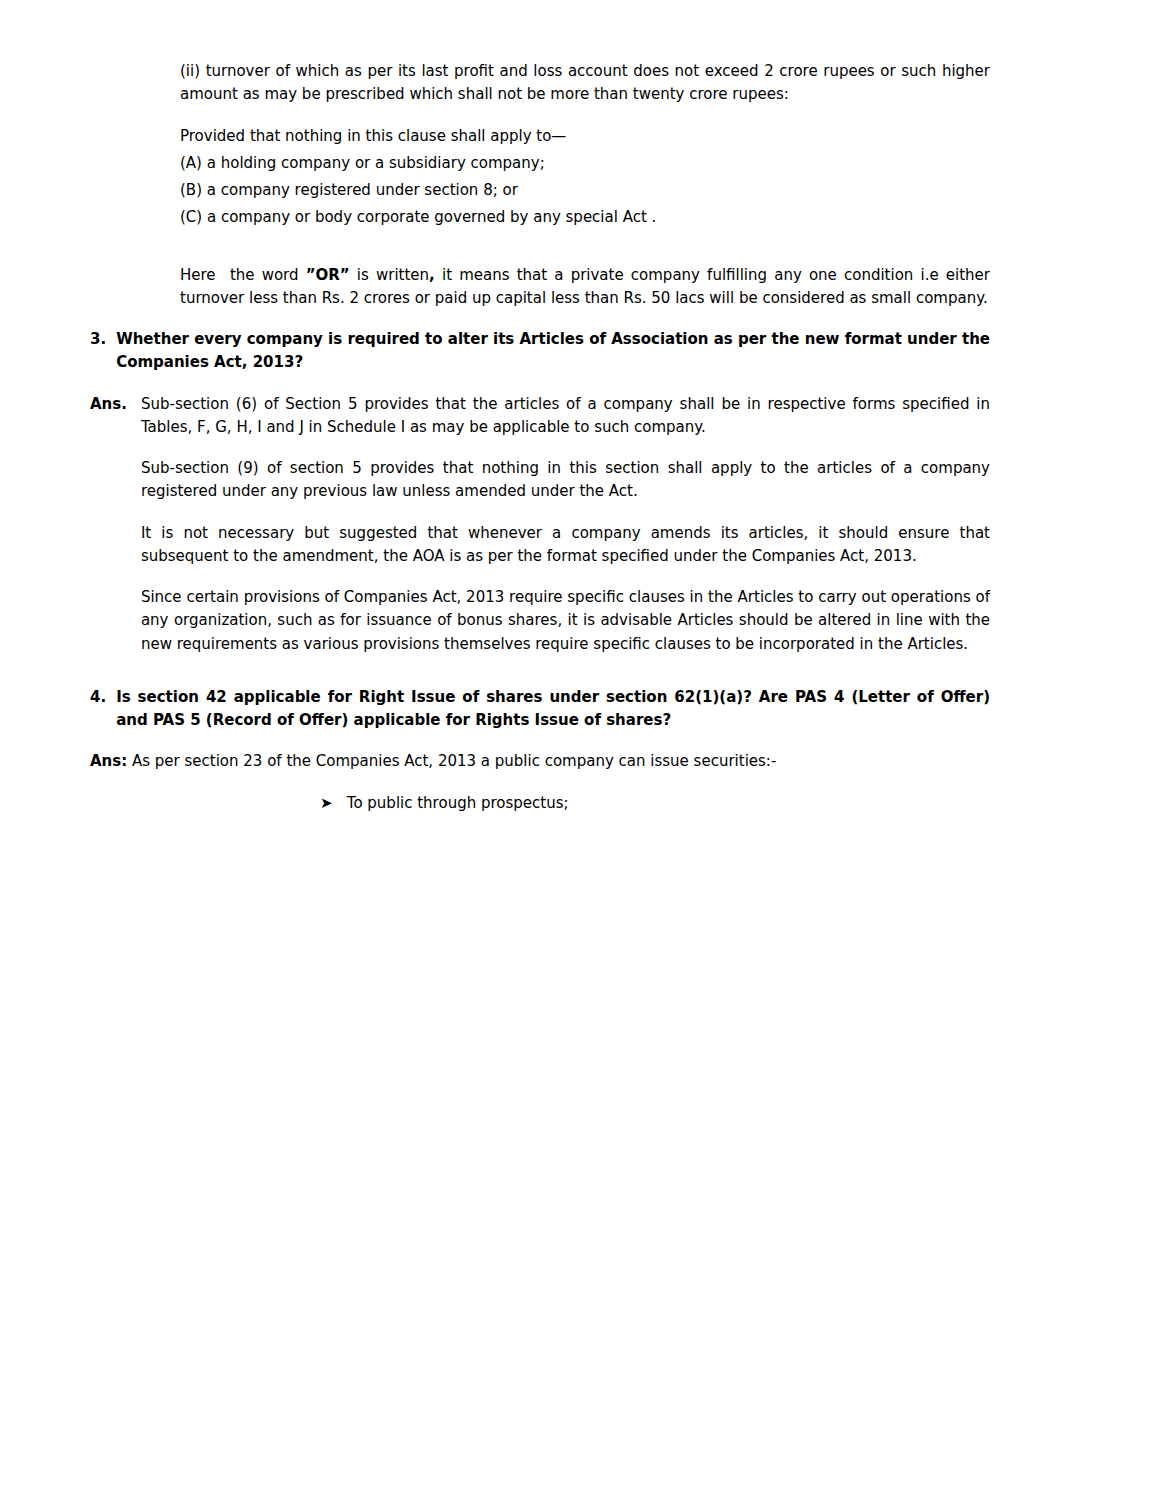(ii) turnover of which as per its last profit and loss account does not exceed 2 crore rupees or such higher amount as may be prescribed which shall not be more than twenty crore rupees:
Provided that nothing in this clause shall apply to—
(A) a holding company or a subsidiary company;
(B) a company registered under section 8; or
(C) a company or body corporate governed by any special Act .
Here the word ”OR” is written, it means that a private company fulfilling any one condition i.e either turnover less than Rs. 2 crores or paid up capital less than Rs. 50 lacs will be considered as small company.
3.
Whether every company is required to alter its Articles of Association as per the new format under the Companies Act, 2013?
Ans.
Sub-section (6) of Section 5 provides that the articles of a company shall be in respective forms specified in Tables, F, G, H, I and J in Schedule I as may be applicable to such company.
Sub-section (9) of section 5 provides that nothing in this section shall apply to the articles of a company registered under any previous law unless amended under the Act.
It is not necessary but suggested that whenever a company amends its articles, it should ensure that subsequent to the amendment, the AOA is as per the format specified under the Companies Act, 2013.
Since certain provisions of Companies Act, 2013 require specific clauses in the Articles to carry out operations of any organization, such as for issuance of bonus shares, it is advisable Articles should be altered in line with the new requirements as various provisions themselves require specific clauses to be incorporated in the Articles.
4.
Is section 42 applicable for Right Issue of shares under section 62(1)(a)? Are PAS 4 (Letter of Offer) and PAS 5 (Record of Offer) applicable for Rights Issue of shares?
Ans: As per section 23 of the Companies Act, 2013 a public company can issue securities:-
➤ To public through prospectus;